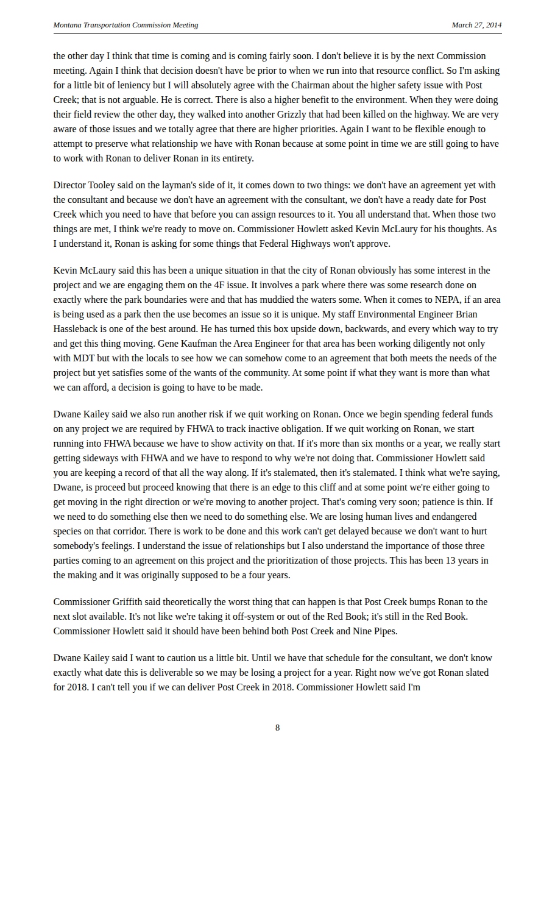Montana Transportation Commission Meeting March 27, 2014
the other day I think that time is coming and is coming fairly soon. I don't believe it is by the next Commission meeting. Again I think that decision doesn't have be prior to when we run into that resource conflict. So I'm asking for a little bit of leniency but I will absolutely agree with the Chairman about the higher safety issue with Post Creek; that is not arguable. He is correct. There is also a higher benefit to the environment. When they were doing their field review the other day, they walked into another Grizzly that had been killed on the highway. We are very aware of those issues and we totally agree that there are higher priorities. Again I want to be flexible enough to attempt to preserve what relationship we have with Ronan because at some point in time we are still going to have to work with Ronan to deliver Ronan in its entirety.
Director Tooley said on the layman's side of it, it comes down to two things: we don't have an agreement yet with the consultant and because we don't have an agreement with the consultant, we don't have a ready date for Post Creek which you need to have that before you can assign resources to it. You all understand that. When those two things are met, I think we're ready to move on. Commissioner Howlett asked Kevin McLaury for his thoughts. As I understand it, Ronan is asking for some things that Federal Highways won't approve.
Kevin McLaury said this has been a unique situation in that the city of Ronan obviously has some interest in the project and we are engaging them on the 4F issue. It involves a park where there was some research done on exactly where the park boundaries were and that has muddied the waters some. When it comes to NEPA, if an area is being used as a park then the use becomes an issue so it is unique. My staff Environmental Engineer Brian Hassleback is one of the best around. He has turned this box upside down, backwards, and every which way to try and get this thing moving. Gene Kaufman the Area Engineer for that area has been working diligently not only with MDT but with the locals to see how we can somehow come to an agreement that both meets the needs of the project but yet satisfies some of the wants of the community. At some point if what they want is more than what we can afford, a decision is going to have to be made.
Dwane Kailey said we also run another risk if we quit working on Ronan. Once we begin spending federal funds on any project we are required by FHWA to track inactive obligation. If we quit working on Ronan, we start running into FHWA because we have to show activity on that. If it's more than six months or a year, we really start getting sideways with FHWA and we have to respond to why we're not doing that. Commissioner Howlett said you are keeping a record of that all the way along. If it's stalemated, then it's stalemated. I think what we're saying, Dwane, is proceed but proceed knowing that there is an edge to this cliff and at some point we're either going to get moving in the right direction or we're moving to another project. That's coming very soon; patience is thin. If we need to do something else then we need to do something else. We are losing human lives and endangered species on that corridor. There is work to be done and this work can't get delayed because we don't want to hurt somebody's feelings. I understand the issue of relationships but I also understand the importance of those three parties coming to an agreement on this project and the prioritization of those projects. This has been 13 years in the making and it was originally supposed to be a four years.
Commissioner Griffith said theoretically the worst thing that can happen is that Post Creek bumps Ronan to the next slot available. It's not like we're taking it off-system or out of the Red Book; it's still in the Red Book. Commissioner Howlett said it should have been behind both Post Creek and Nine Pipes.
Dwane Kailey said I want to caution us a little bit. Until we have that schedule for the consultant, we don't know exactly what date this is deliverable so we may be losing a project for a year. Right now we've got Ronan slated for 2018. I can't tell you if we can deliver Post Creek in 2018. Commissioner Howlett said I'm
8